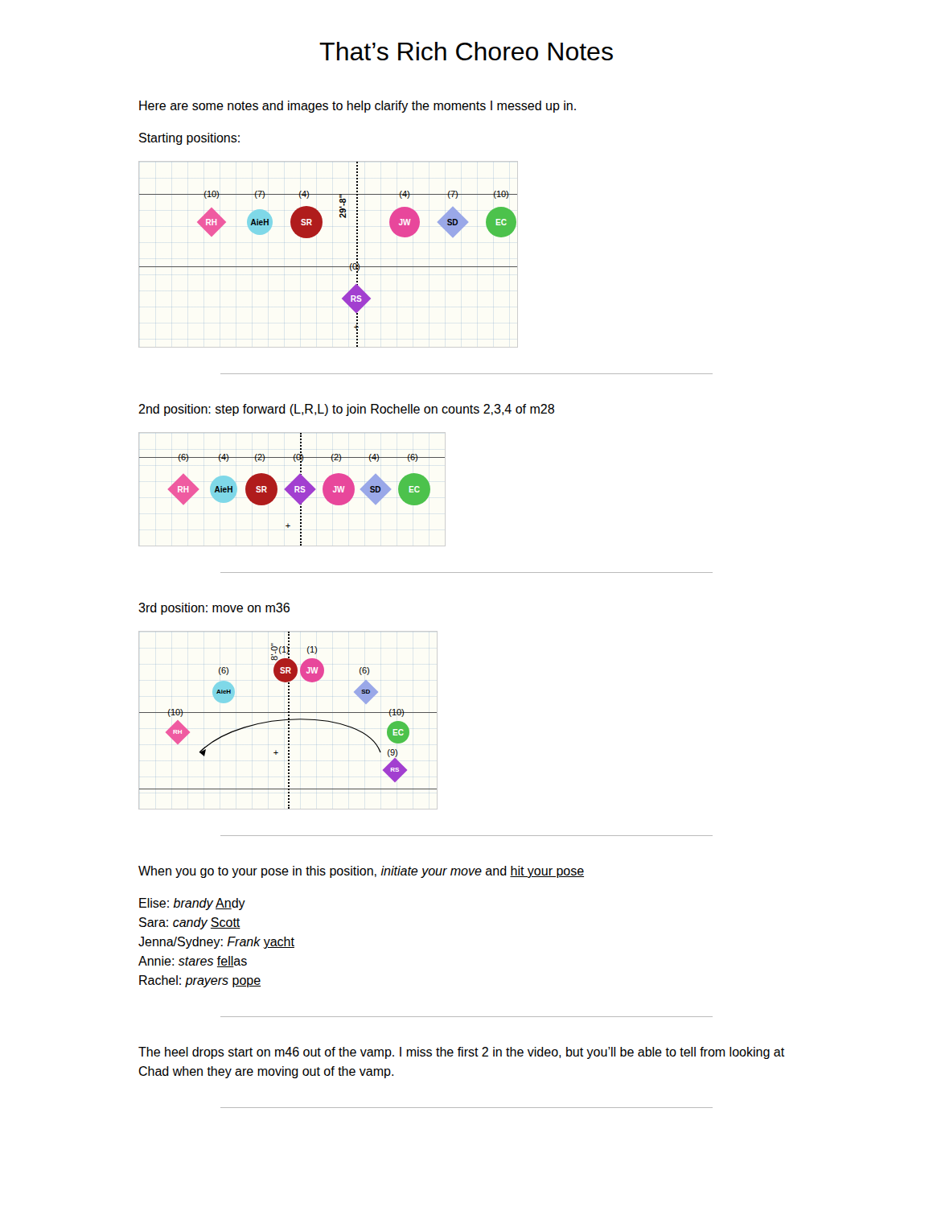That’s Rich Choreo Notes
Here are some notes and images to help clarify the moments I messed up in.
Starting positions:
(10) (7) (4) (4) (7) (10) 29'-8" (0)
RH
AieH
SR
JW
SD
EC
RS
+
2nd position: step forward (L,R,L) to join Rochelle on counts 2,3,4 of m28
(6) (4) (2) (0) (2) (4) (6)
RH
AieH
SR
RS
JW
SD
EC
+
3rd position: move on m36
8'-0" (1) (1) (6) (6) (10) (10) (9)
SR
JW
AieH
SD
RH
EC
RS
+
When you go to your pose in this position, initiate your move and hit your pose
Elise: brandy Andy
Sara: candy Scott
Jenna/Sydney: Frank yacht
Annie: stares fellas
Rachel: prayers pope
The heel drops start on m46 out of the vamp. I miss the first 2 in the video, but you’ll be able to tell from looking at Chad when they are moving out of the vamp.